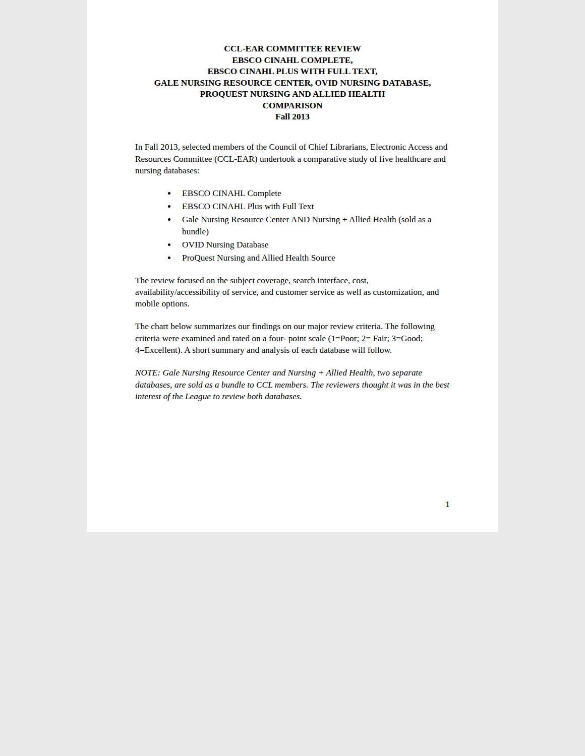CCL-EAR COMMITTEE REVIEW
EBSCO CINAHL COMPLETE,
EBSCO CINAHL PLUS WITH FULL TEXT,
GALE NURSING RESOURCE CENTER, OVID NURSING DATABASE,
PROQUEST NURSING AND ALLIED HEALTH
COMPARISON
Fall 2013
In Fall 2013, selected members of the Council of Chief Librarians, Electronic Access and Resources Committee (CCL-EAR) undertook a comparative study of five healthcare and nursing databases:
EBSCO CINAHL Complete
EBSCO CINAHL Plus with Full Text
Gale Nursing Resource Center AND Nursing + Allied Health (sold as a bundle)
OVID Nursing Database
ProQuest Nursing and Allied Health Source
The review focused on the subject coverage, search interface, cost, availability/accessibility of service, and customer service as well as customization, and mobile options.
The chart below summarizes our findings on our major review criteria. The following criteria were examined and rated on a four- point scale (1=Poor; 2= Fair; 3=Good; 4=Excellent). A short summary and analysis of each database will follow.
NOTE: Gale Nursing Resource Center and Nursing + Allied Health, two separate databases, are sold as a bundle to CCL members. The reviewers thought it was in the best interest of the League to review both databases.
1